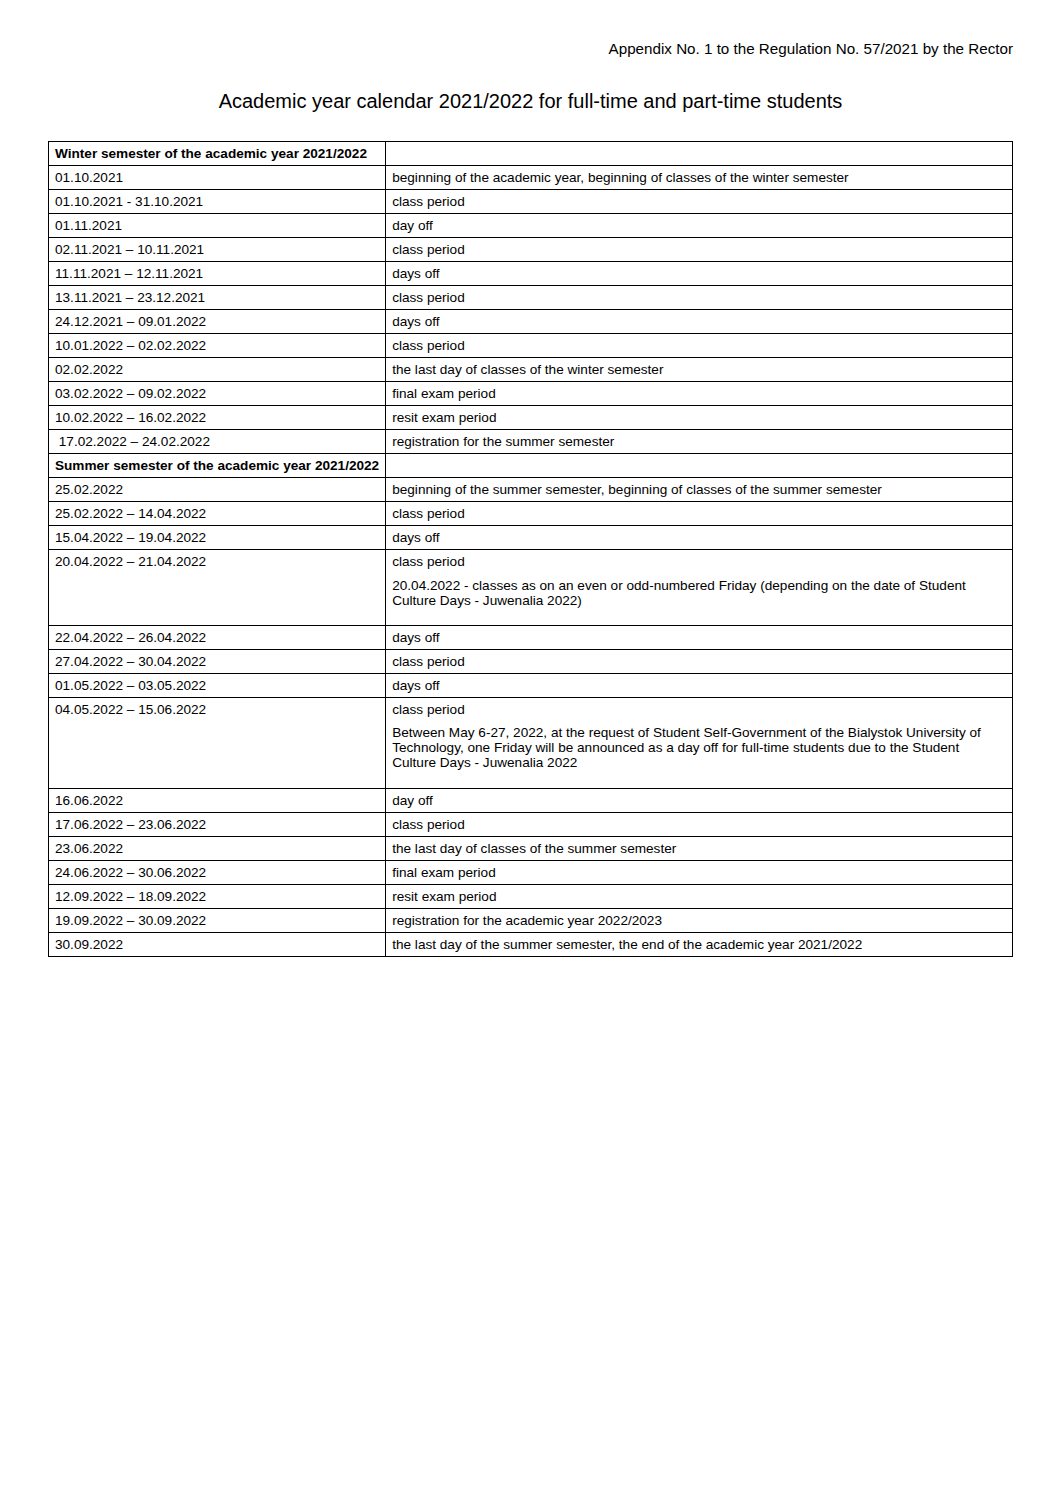Appendix No. 1 to the Regulation No. 57/2021 by the Rector
Academic year calendar 2021/2022 for full-time and part-time students
| Winter semester of the academic year 2021/2022 | |
| 01.10.2021 | beginning of the academic year, beginning of classes of the winter semester |
| 01.10.2021 - 31.10.2021 | class period |
| 01.11.2021 | day off |
| 02.11.2021 – 10.11.2021 | class period |
| 11.11.2021 – 12.11.2021 | days off |
| 13.11.2021 – 23.12.2021 | class period |
| 24.12.2021 – 09.01.2022 | days off |
| 10.01.2022 – 02.02.2022 | class period |
| 02.02.2022 | the last day of classes of the winter semester |
| 03.02.2022 – 09.02.2022 | final exam period |
| 10.02.2022 – 16.02.2022 | resit exam period |
| 17.02.2022 – 24.02.2022 | registration for the summer semester |
| Summer semester of the academic year 2021/2022 | |
| 25.02.2022 | beginning of the summer semester, beginning of classes of the summer semester |
| 25.02.2022 – 14.04.2022 | class period |
| 15.04.2022 – 19.04.2022 | days off |
| 20.04.2022 – 21.04.2022 | class period 20.04.2022 - classes as on an even or odd-numbered Friday (depending on the date of Student Culture Days - Juwenalia 2022) |
| 22.04.2022 – 26.04.2022 | days off |
| 27.04.2022 – 30.04.2022 | class period |
| 01.05.2022 – 03.05.2022 | days off |
| 04.05.2022 – 15.06.2022 | class period Between May 6-27, 2022, at the request of Student Self-Government of the Bialystok University of Technology, one Friday will be announced as a day off for full-time students due to the Student Culture Days - Juwenalia 2022 |
| 16.06.2022 | day off |
| 17.06.2022 – 23.06.2022 | class period |
| 23.06.2022 | the last day of classes of the summer semester |
| 24.06.2022 – 30.06.2022 | final exam period |
| 12.09.2022 – 18.09.2022 | resit exam period |
| 19.09.2022 – 30.09.2022 | registration for the academic year 2022/2023 |
| 30.09.2022 | the last day of the summer semester, the end of the academic year 2021/2022 |